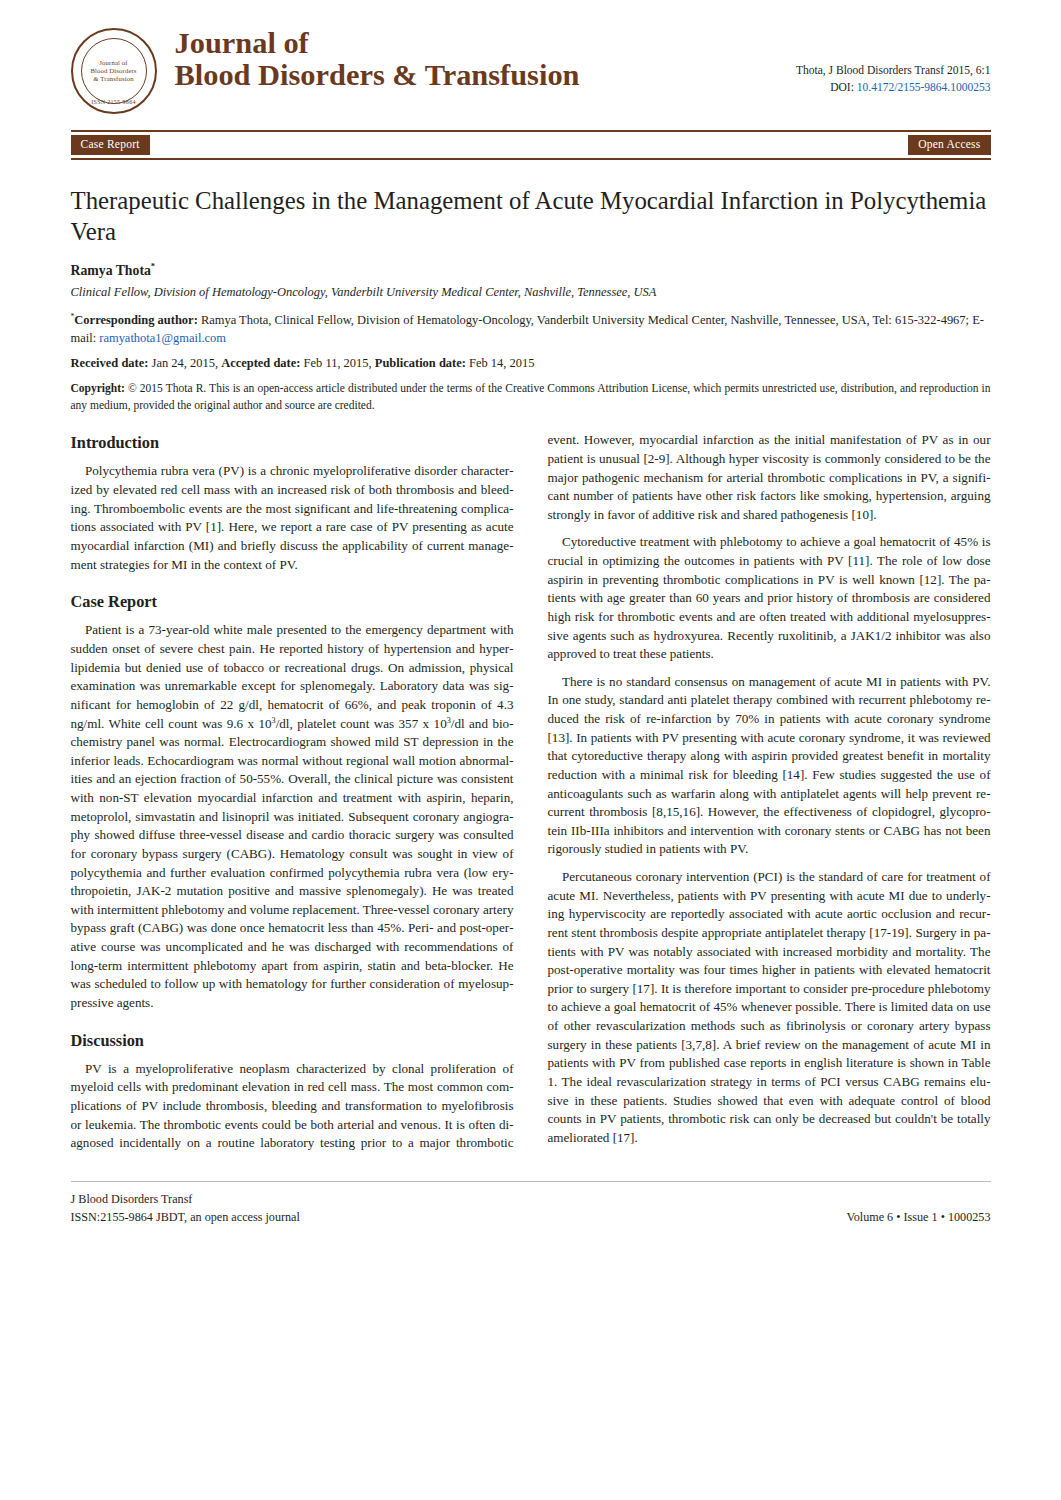Journal of
Blood Disorders
& Transfusion
ISSN 2155-9864
Journal of
Blood Disorders & Transfusion
Thota, J Blood Disorders Transf 2015, 6:1
DOI: 10.4172/2155-9864.1000253
Case Report
Open Access
Therapeutic Challenges in the Management of Acute Myocardial Infarction in Polycythemia Vera
Ramya Thota*
Clinical Fellow, Division of Hematology-Oncology, Vanderbilt University Medical Center, Nashville, Tennessee, USA
*Corresponding author: Ramya Thota, Clinical Fellow, Division of Hematology-Oncology, Vanderbilt University Medical Center, Nashville, Tennessee, USA, Tel: 615-322-4967; E-mail: ramyathota1@gmail.com
Received date: Jan 24, 2015, Accepted date: Feb 11, 2015, Publication date: Feb 14, 2015
Copyright: © 2015 Thota R. This is an open-access article distributed under the terms of the Creative Commons Attribution License, which permits unrestricted use, distribution, and reproduction in any medium, provided the original author and source are credited.
Introduction
Polycythemia rubra vera (PV) is a chronic myeloproliferative disorder characterized by elevated red cell mass with an increased risk of both thrombosis and bleeding. Thromboembolic events are the most significant and life-threatening complications associated with PV [1]. Here, we report a rare case of PV presenting as acute myocardial infarction (MI) and briefly discuss the applicability of current management strategies for MI in the context of PV.
Case Report
Patient is a 73-year-old white male presented to the emergency department with sudden onset of severe chest pain. He reported history of hypertension and hyperlipidemia but denied use of tobacco or recreational drugs. On admission, physical examination was unremarkable except for splenomegaly. Laboratory data was significant for hemoglobin of 22 g/dl, hematocrit of 66%, and peak troponin of 4.3 ng/ml. White cell count was 9.6 x 103/dl, platelet count was 357 x 103/dl and biochemistry panel was normal. Electrocardiogram showed mild ST depression in the inferior leads. Echocardiogram was normal without regional wall motion abnormalities and an ejection fraction of 50-55%. Overall, the clinical picture was consistent with non-ST elevation myocardial infarction and treatment with aspirin, heparin, metoprolol, simvastatin and lisinopril was initiated. Subsequent coronary angiography showed diffuse three-vessel disease and cardio thoracic surgery was consulted for coronary bypass surgery (CABG). Hematology consult was sought in view of polycythemia and further evaluation confirmed polycythemia rubra vera (low erythropoietin, JAK-2 mutation positive and massive splenomegaly). He was treated with intermittent phlebotomy and volume replacement. Three-vessel coronary artery bypass graft (CABG) was done once hematocrit less than 45%. Peri- and post-operative course was uncomplicated and he was discharged with recommendations of long-term intermittent phlebotomy apart from aspirin, statin and beta-blocker. He was scheduled to follow up with hematology for further consideration of myelosuppressive agents.
Discussion
PV is a myeloproliferative neoplasm characterized by clonal proliferation of myeloid cells with predominant elevation in red cell mass. The most common complications of PV include thrombosis, bleeding and transformation to myelofibrosis or leukemia. The thrombotic events could be both arterial and venous. It is often diagnosed incidentally on a routine laboratory testing prior to a major thrombotic event. However, myocardial infarction as the initial manifestation of PV as in our patient is unusual [2-9]. Although hyper viscosity is commonly considered to be the major pathogenic mechanism for arterial thrombotic complications in PV, a significant number of patients have other risk factors like smoking, hypertension, arguing strongly in favor of additive risk and shared pathogenesis [10].
Cytoreductive treatment with phlebotomy to achieve a goal hematocrit of 45% is crucial in optimizing the outcomes in patients with PV [11]. The role of low dose aspirin in preventing thrombotic complications in PV is well known [12]. The patients with age greater than 60 years and prior history of thrombosis are considered high risk for thrombotic events and are often treated with additional myelosuppressive agents such as hydroxyurea. Recently ruxolitinib, a JAK1/2 inhibitor was also approved to treat these patients.
There is no standard consensus on management of acute MI in patients with PV. In one study, standard anti platelet therapy combined with recurrent phlebotomy reduced the risk of re-infarction by 70% in patients with acute coronary syndrome [13]. In patients with PV presenting with acute coronary syndrome, it was reviewed that cytoreductive therapy along with aspirin provided greatest benefit in mortality reduction with a minimal risk for bleeding [14]. Few studies suggested the use of anticoagulants such as warfarin along with antiplatelet agents will help prevent recurrent thrombosis [8,15,16]. However, the effectiveness of clopidogrel, glycoprotein IIb-IIIa inhibitors and intervention with coronary stents or CABG has not been rigorously studied in patients with PV.
Percutaneous coronary intervention (PCI) is the standard of care for treatment of acute MI. Nevertheless, patients with PV presenting with acute MI due to underlying hyperviscocity are reportedly associated with acute aortic occlusion and recurrent stent thrombosis despite appropriate antiplatelet therapy [17-19]. Surgery in patients with PV was notably associated with increased morbidity and mortality. The post-operative mortality was four times higher in patients with elevated hematocrit prior to surgery [17]. It is therefore important to consider pre-procedure phlebotomy to achieve a goal hematocrit of 45% whenever possible. There is limited data on use of other revascularization methods such as fibrinolysis or coronary artery bypass surgery in these patients [3,7,8]. A brief review on the management of acute MI in patients with PV from published case reports in english literature is shown in Table 1. The ideal revascularization strategy in terms of PCI versus CABG remains elusive in these patients. Studies showed that even with adequate control of blood counts in PV patients, thrombotic risk can only be decreased but couldn't be totally ameliorated [17].
J Blood Disorders Transf
ISSN:2155-9864 JBDT, an open access journal
Volume 6 • Issue 1 • 1000253